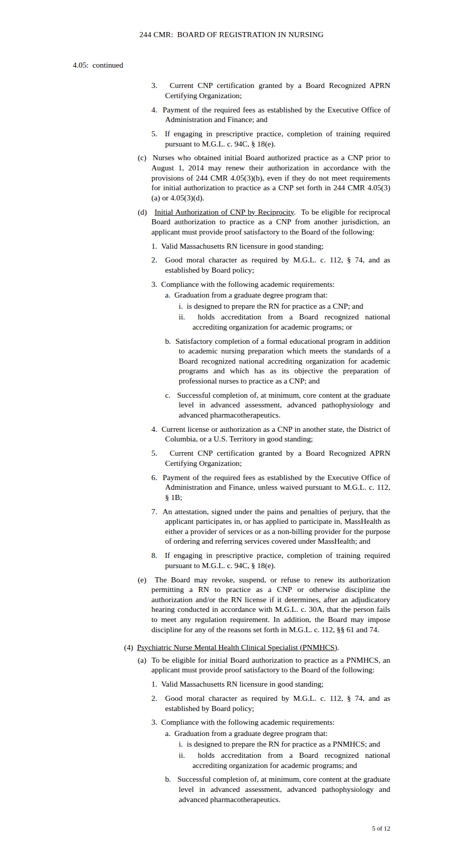244 CMR: BOARD OF REGISTRATION IN NURSING
4.05: continued
3. Current CNP certification granted by a Board Recognized APRN Certifying Organization;
4. Payment of the required fees as established by the Executive Office of Administration and Finance; and
5. If engaging in prescriptive practice, completion of training required pursuant to M.G.L. c. 94C, § 18(e).
(c) Nurses who obtained initial Board authorized practice as a CNP prior to August 1, 2014 may renew their authorization in accordance with the provisions of 244 CMR 4.05(3)(b), even if they do not meet requirements for initial authorization to practice as a CNP set forth in 244 CMR 4.05(3)(a) or 4.05(3)(d).
(d) Initial Authorization of CNP by Reciprocity. To be eligible for reciprocal Board authorization to practice as a CNP from another jurisdiction, an applicant must provide proof satisfactory to the Board of the following:
1. Valid Massachusetts RN licensure in good standing;
2. Good moral character as required by M.G.L. c. 112, § 74, and as established by Board policy;
3. Compliance with the following academic requirements:
a. Graduation from a graduate degree program that:
i. is designed to prepare the RN for practice as a CNP; and
ii. holds accreditation from a Board recognized national accrediting organization for academic programs; or
b. Satisfactory completion of a formal educational program in addition to academic nursing preparation which meets the standards of a Board recognized national accrediting organization for academic programs and which has as its objective the preparation of professional nurses to practice as a CNP; and
c. Successful completion of, at minimum, core content at the graduate level in advanced assessment, advanced pathophysiology and advanced pharmacotherapeutics.
4. Current license or authorization as a CNP in another state, the District of Columbia, or a U.S. Territory in good standing;
5. Current CNP certification granted by a Board Recognized APRN Certifying Organization;
6. Payment of the required fees as established by the Executive Office of Administration and Finance, unless waived pursuant to M.G.L. c. 112, § 1B;
7. An attestation, signed under the pains and penalties of perjury, that the applicant participates in, or has applied to participate in, MassHealth as either a provider of services or as a non-billing provider for the purpose of ordering and referring services covered under MassHealth; and
8. If engaging in prescriptive practice, completion of training required pursuant to M.G.L. c. 94C, § 18(e).
(e) The Board may revoke, suspend, or refuse to renew its authorization permitting a RN to practice as a CNP or otherwise discipline the authorization and/or the RN license if it determines, after an adjudicatory hearing conducted in accordance with M.G.L. c. 30A, that the person fails to meet any regulation requirement. In addition, the Board may impose discipline for any of the reasons set forth in M.G.L. c. 112, §§ 61 and 74.
(4) Psychiatric Nurse Mental Health Clinical Specialist (PNMHCS).
(a) To be eligible for initial Board authorization to practice as a PNMHCS, an applicant must provide proof satisfactory to the Board of the following:
1. Valid Massachusetts RN licensure in good standing;
2. Good moral character as required by M.G.L. c. 112, § 74, and as established by Board policy;
3. Compliance with the following academic requirements:
a. Graduation from a graduate degree program that:
i. is designed to prepare the RN for practice as a PNMHCS; and
ii. holds accreditation from a Board recognized national accrediting organization for academic programs; and
b. Successful completion of, at minimum, core content at the graduate level in advanced assessment, advanced pathophysiology and advanced pharmacotherapeutics.
5 of 12